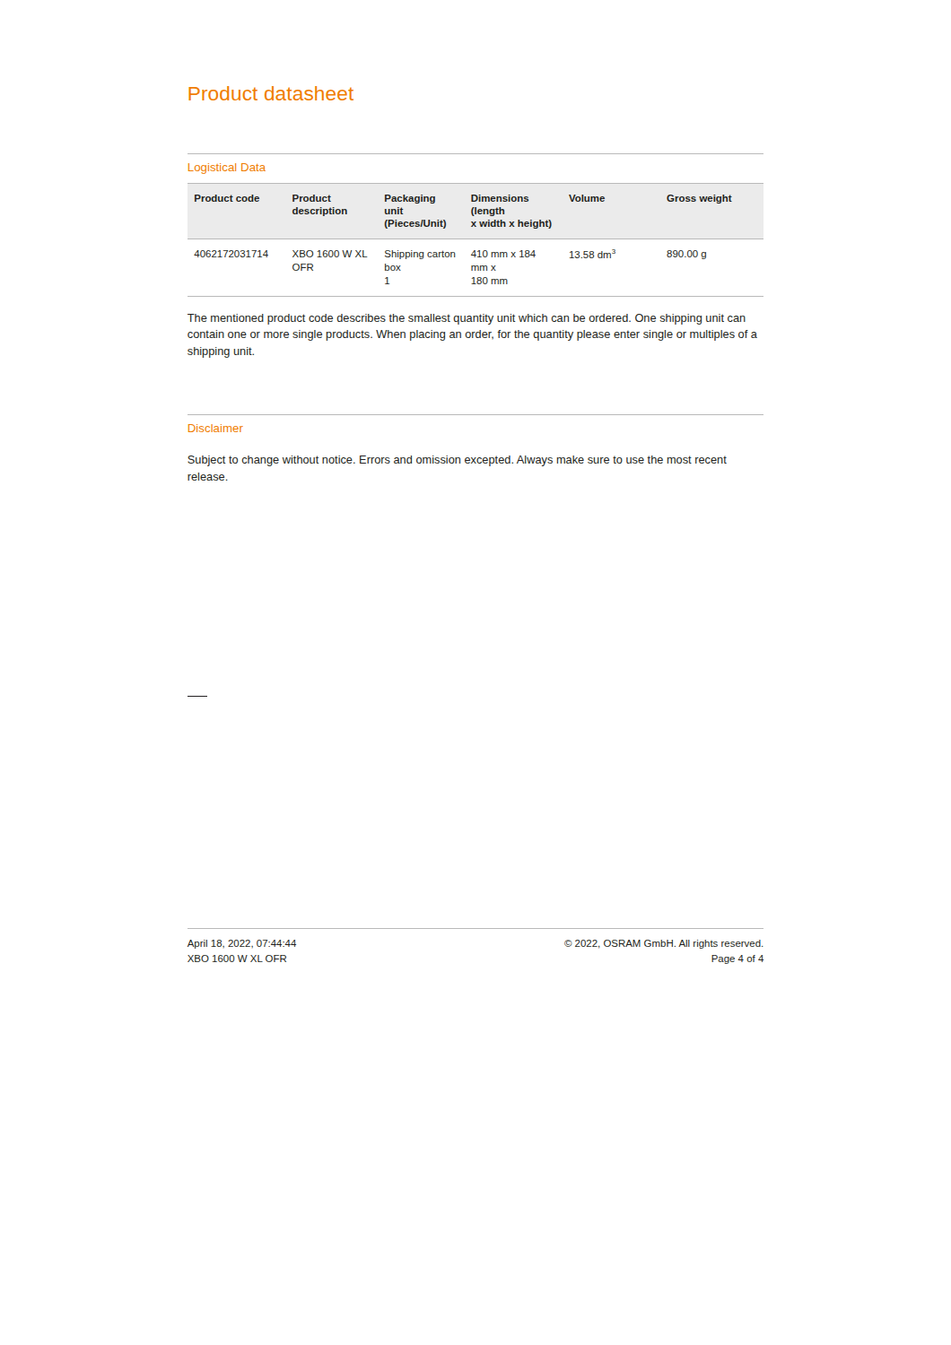Product datasheet
Logistical Data
| Product code | Product description | Packaging unit (Pieces/Unit) | Dimensions (length x width x height) | Volume | Gross weight |
| --- | --- | --- | --- | --- | --- |
| 4062172031714 | XBO 1600 W XL OFR | Shipping carton box 1 | 410 mm x 184 mm x 180 mm | 13.58 dm 3 | 890.00 g |
The mentioned product code describes the smallest quantity unit which can be ordered. One shipping unit can contain one or more single products. When placing an order, for the quantity please enter single or multiples of a shipping unit.
Disclaimer
Subject to change without notice. Errors and omission excepted. Always make sure to use the most recent release.
April 18, 2022, 07:44:44 © 2022, OSRAM GmbH. All rights reserved.
XBO 1600 W XL OFR Page 4 of 4